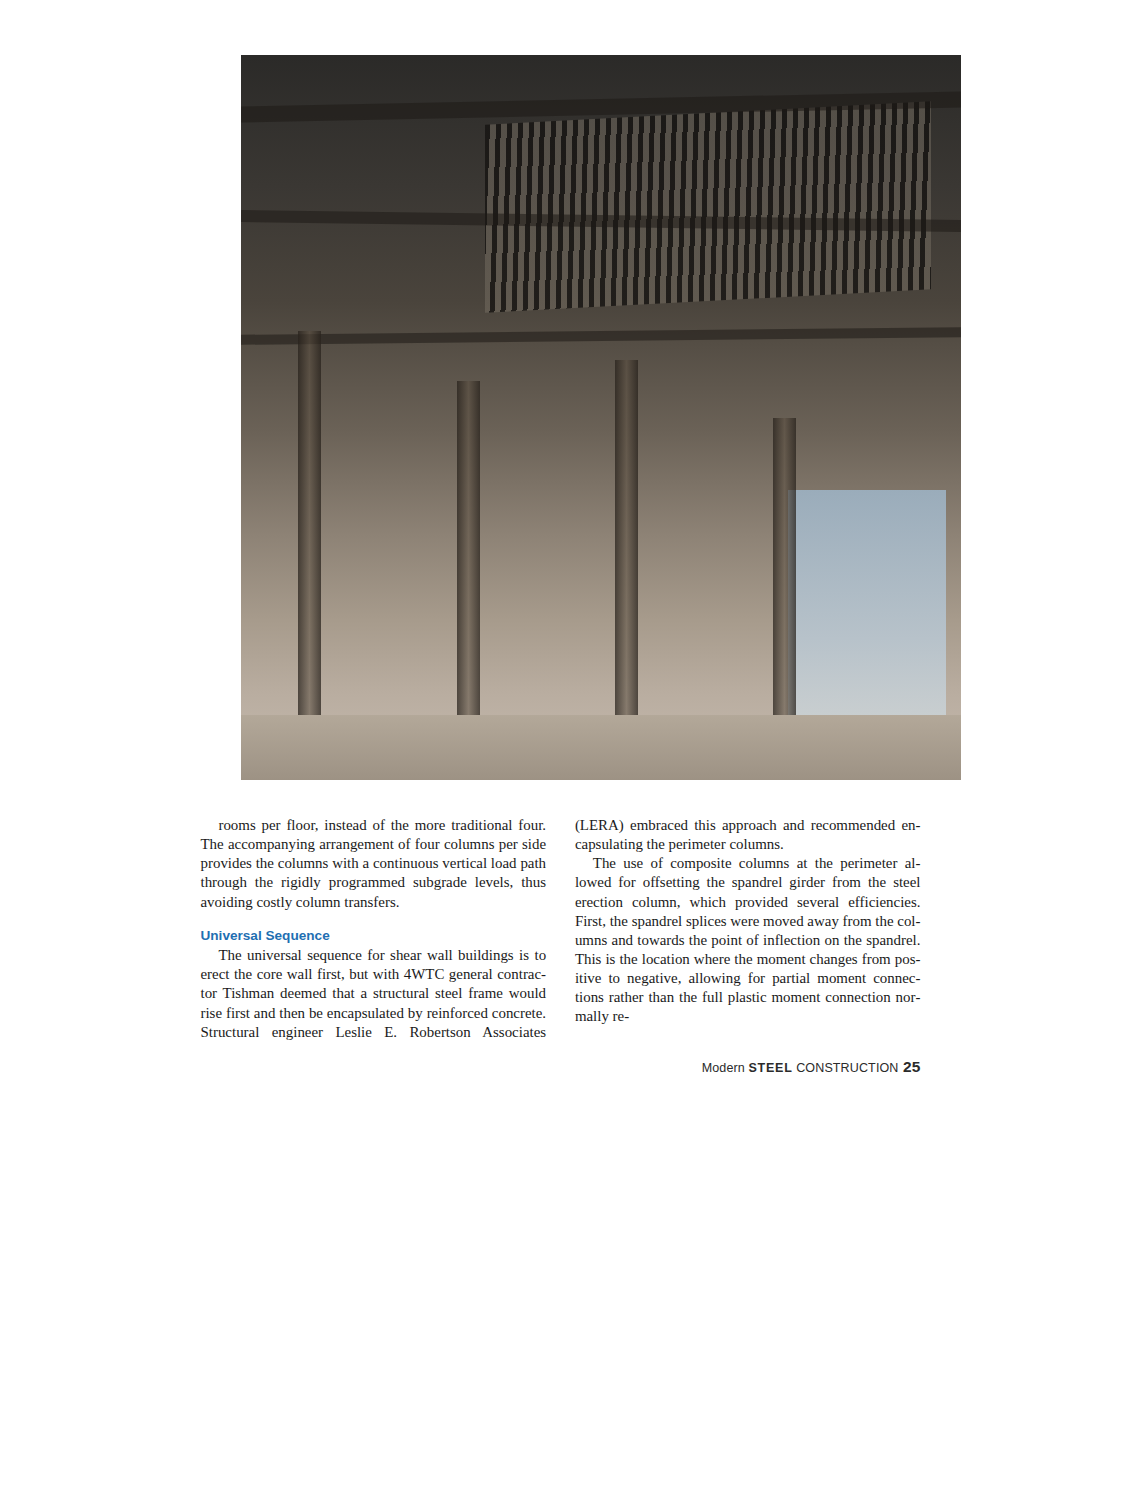rooms per floor, instead of the more traditional four. The accompanying arrangement of four columns per side provides the columns with a continuous vertical load path through the rigidly programmed subgrade levels, thus avoiding costly column transfers.
Universal Sequence
The universal sequence for shear wall buildings is to erect the core wall first, but with 4WTC general contractor Tishman deemed that a structural steel frame would rise first and then be encapsulated by reinforced concrete. Structural engineer Leslie E. Robertson Associates (LERA) embraced this approach and recommended encapsulating the perimeter columns.
The use of composite columns at the perimeter allowed for offsetting the spandrel girder from the steel erection column, which provided several efficiencies. First, the spandrel splices were moved away from the columns and towards the point of inflection on the spandrel. This is the location where the moment changes from positive to negative, allowing for partial moment connections rather than the full plastic moment connection normally re-
Modern STEEL CONSTRUCTION 25